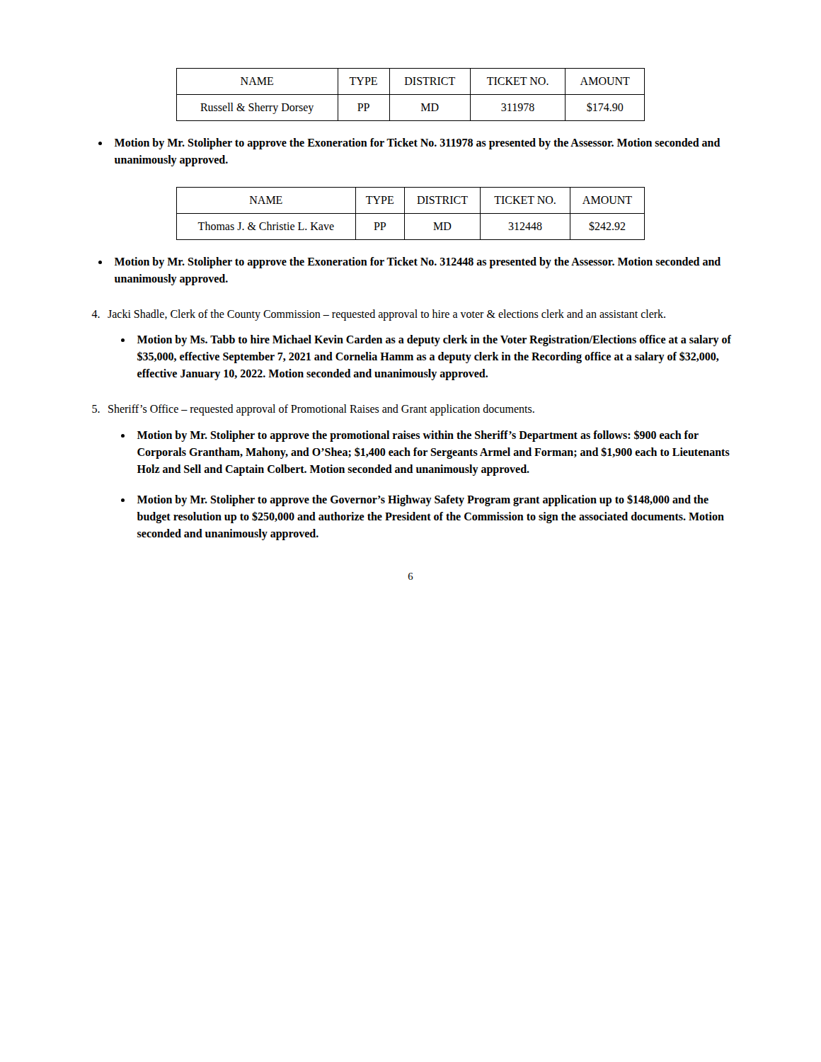| NAME | TYPE | DISTRICT | TICKET NO. | AMOUNT |
| Russell & Sherry Dorsey | PP | MD | 311978 | $174.90 |
Motion by Mr. Stolipher to approve the Exoneration for Ticket No. 311978 as presented by the Assessor. Motion seconded and unanimously approved.
| NAME | TYPE | DISTRICT | TICKET NO. | AMOUNT |
| Thomas J. & Christie L. Kave | PP | MD | 312448 | $242.92 |
Motion by Mr. Stolipher to approve the Exoneration for Ticket No. 312448 as presented by the Assessor. Motion seconded and unanimously approved.
Jacki Shadle, Clerk of the County Commission – requested approval to hire a voter & elections clerk and an assistant clerk.
Motion by Ms. Tabb to hire Michael Kevin Carden as a deputy clerk in the Voter Registration/Elections office at a salary of $35,000, effective September 7, 2021 and Cornelia Hamm as a deputy clerk in the Recording office at a salary of $32,000, effective January 10, 2022. Motion seconded and unanimously approved.
Sheriff’s Office – requested approval of Promotional Raises and Grant application documents.
Motion by Mr. Stolipher to approve the promotional raises within the Sheriff’s Department as follows: $900 each for Corporals Grantham, Mahony, and O’Shea; $1,400 each for Sergeants Armel and Forman; and $1,900 each to Lieutenants Holz and Sell and Captain Colbert. Motion seconded and unanimously approved.
Motion by Mr. Stolipher to approve the Governor’s Highway Safety Program grant application up to $148,000 and the budget resolution up to $250,000 and authorize the President of the Commission to sign the associated documents. Motion seconded and unanimously approved.
6